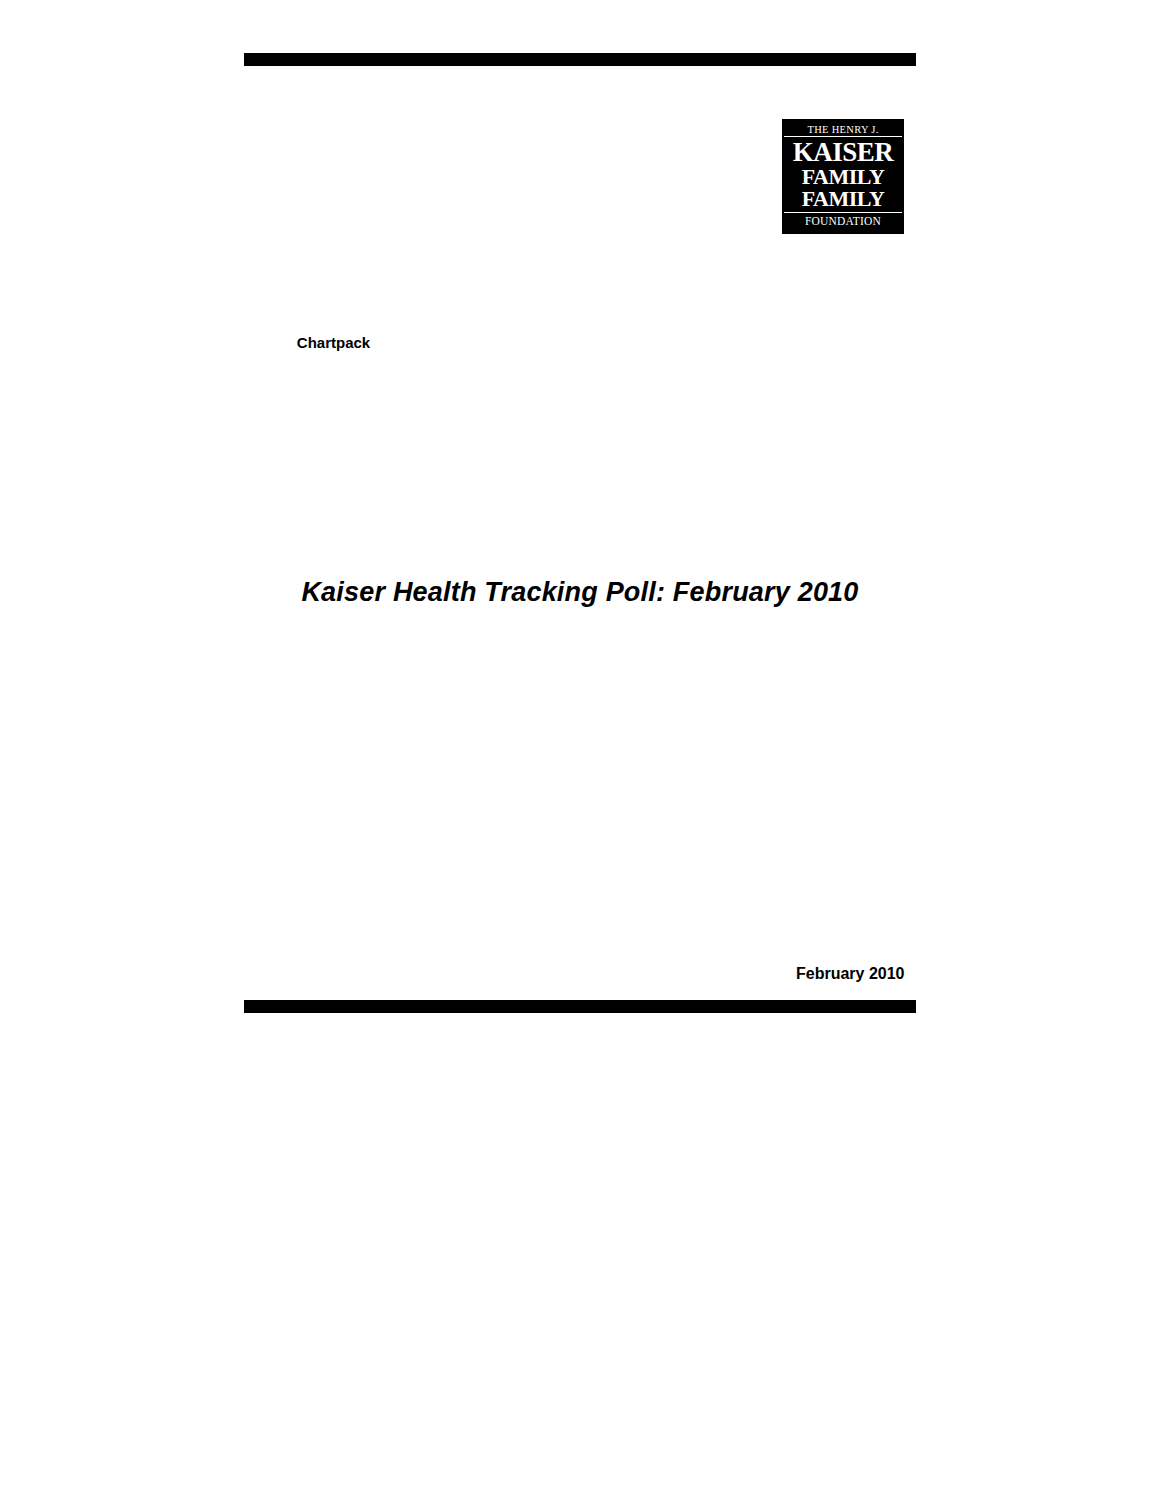THE HENRY J.
KAISER
FAMILY
FAMILY
FOUNDATION
Chartpack
Kaiser Health Tracking Poll: February 2010
February 2010